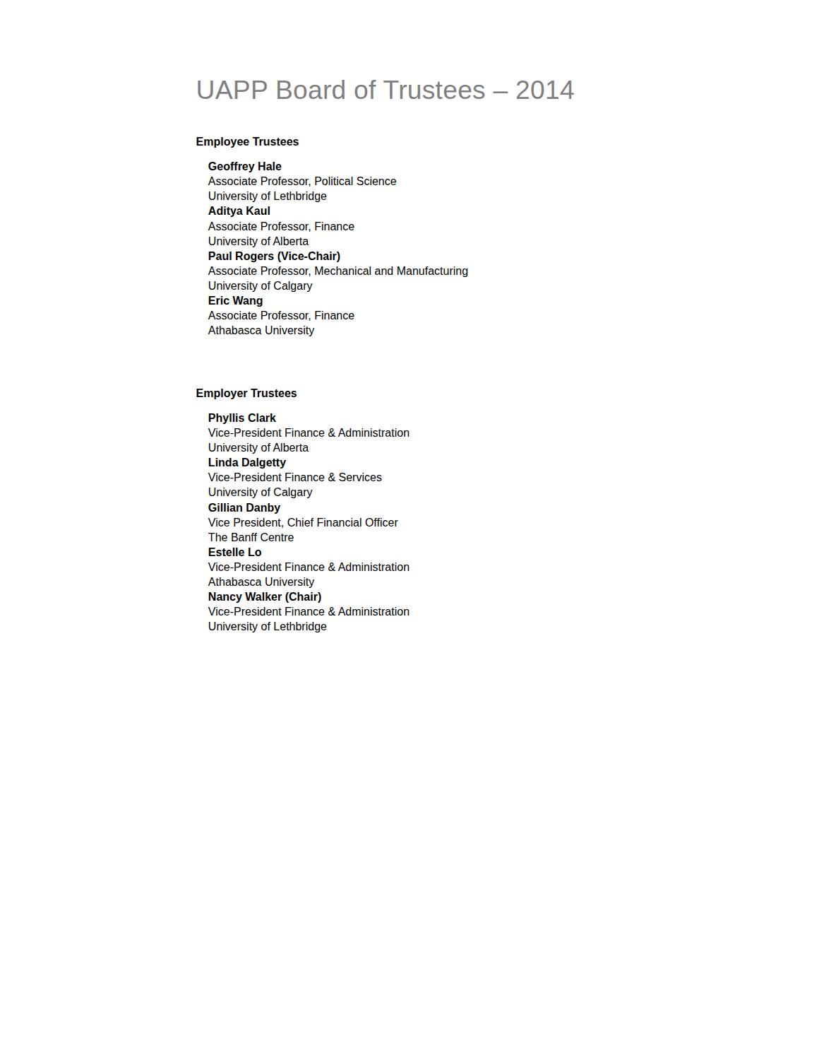UAPP Board of Trustees – 2014
Employee Trustees
Geoffrey Hale
Associate Professor, Political Science
University of Lethbridge
Aditya Kaul
Associate Professor, Finance
University of Alberta
Paul Rogers (Vice-Chair)
Associate Professor, Mechanical and Manufacturing
University of Calgary
Eric Wang
Associate Professor, Finance
Athabasca University
Employer Trustees
Phyllis Clark
Vice-President Finance & Administration
University of Alberta
Linda Dalgetty
Vice-President Finance & Services
University of Calgary
Gillian Danby
Vice President, Chief Financial Officer
The Banff Centre
Estelle Lo
Vice-President Finance & Administration
Athabasca University
Nancy Walker (Chair)
Vice-President Finance & Administration
University of Lethbridge